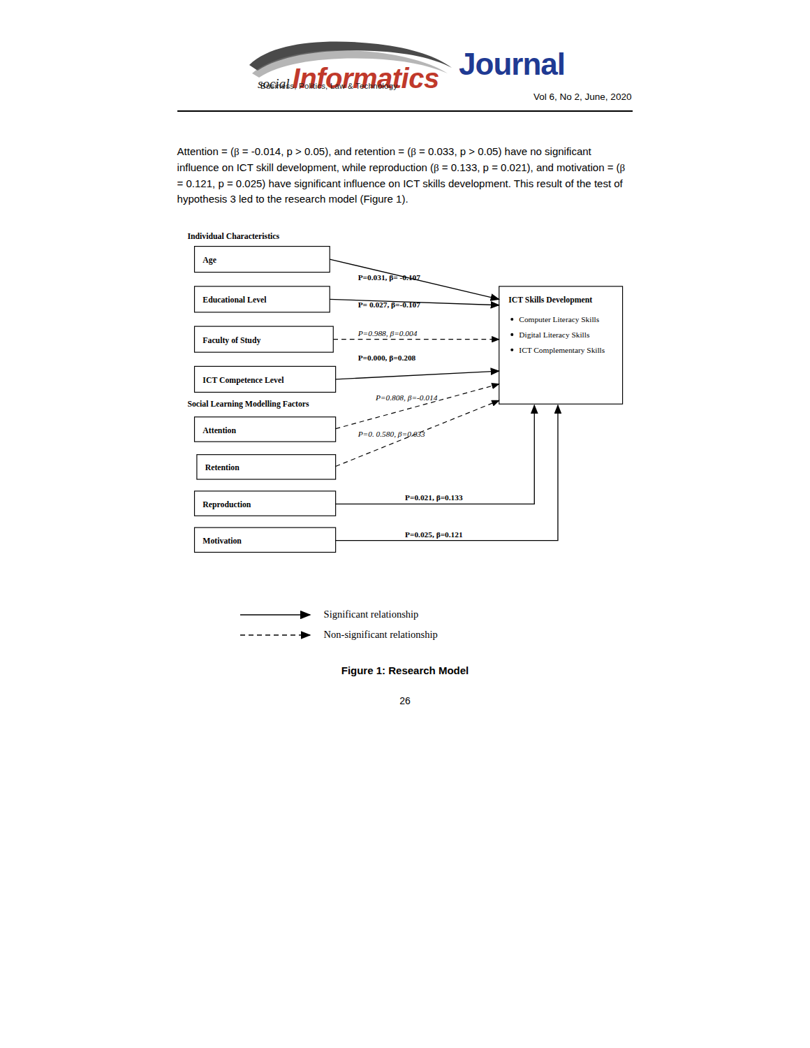social Informatics
Business, Politics, Law & Technology
Journal
Vol 6, No 2, June, 2020
Attention = (β = -0.014, p > 0.05), and retention = (β = 0.033, p > 0.05) have no significant influence on ICT skill development, while reproduction (β = 0.133, p = 0.021), and motivation = (β = 0.121, p = 0.025) have significant influence on ICT skills development. This result of the test of hypothesis 3 led to the research model (Figure 1).
Individual Characteristics Social Learning Modelling Factors Age Educational Level Faculty of Study ICT Competence Level Attention Retention Reproduction Motivation ICT Skills Development Computer Literacy Skills Digital Literacy Skills ICT Complementary Skills P=0.031, β= -0.107 P= 0.027, β=-0.107 P=0.988, β=0.004 P=0.000, β=0.208 P=0.808, β=-0.014 P=0. 0.580, β=0.033 P=0.021, β=0.133 P=0.025, β=0.121
Significant relationship
Non-significant relationship
Figure 1: Research Model
26